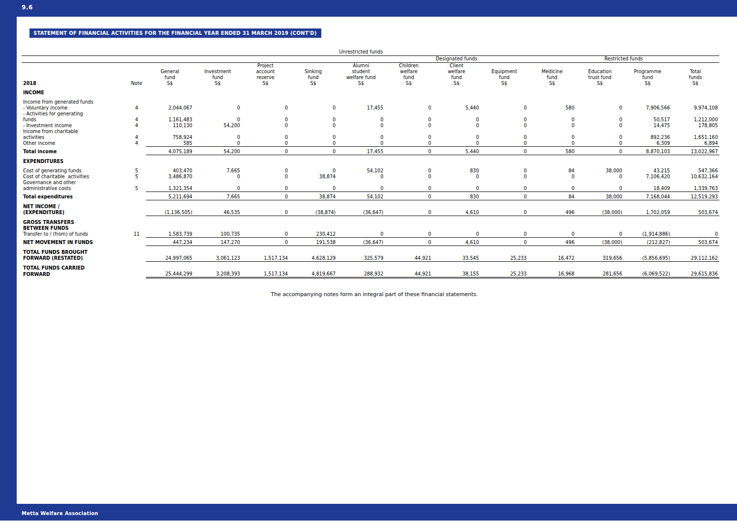9.6
Metta Welfare Association
STATEMENT OF FINANCIAL ACTIVITIES FOR THE FINANCIAL YEAR ENDED 31 MARCH 2019 (CONT'D)
| | | Unrestricted funds | | |
| | | | Designated funds | Restricted funds | |
| | | | | Project | | Alumni | Children | Client | | | | | |
| | | General | Investment | account | Sinking | student | welfare | welfare | Equipment | Medicine | Education | Programme | Total |
| | | fund | fund | reserve | fund | welfare fund | fund | fund | fund | fund | trust fund | fund | funds |
| 2018 | Note | S$ | S$ | S$ | S$ | S$ | S$ | S$ | S$ | S$ | S$ | S$ | S$ |
| INCOME | |
| Income from generated funds | |
| - Voluntary income | 4 | 2,044,067 | 0 | 0 | 0 | 17,455 | 0 | 5,440 | 0 | 580 | 0 | 7,906,566 | 9,974,108 |
| - Activities for generating | |
| funds | 4 | 1,161,483 | 0 | 0 | 0 | 0 | 0 | 0 | 0 | 0 | 0 | 50,517 | 1,212,000 |
| - Investment income | 4 | 110,130 | 54,200 | 0 | 0 | 0 | 0 | 0 | 0 | 0 | 0 | 14,475 | 178,805 |
| Income from charitable | |
| activities | 4 | 758,924 | 0 | 0 | 0 | 0 | 0 | 0 | 0 | 0 | 0 | 892,236 | 1,651,160 |
| Other income | 4 | 585 | 0 | 0 | 0 | 0 | 0 | 0 | 0 | 0 | 0 | 6,309 | 6,894 |
| Total income | | 4,075,189 | 54,200 | 0 | 0 | 17,455 | 0 | 5,440 | 0 | 580 | 0 | 8,870,103 | 13,022,967 |
| EXPENDITURES | |
| Cost of generating funds | 5 | 403,470 | 7,665 | 0 | 0 | 54,102 | 0 | 830 | 0 | 84 | 38,000 | 43,215 | 547,366 |
| Cost of charitable activities | 5 | 3,486,870 | 0 | 0 | 38,874 | 0 | 0 | 0 | 0 | 0 | 0 | 7,106,420 | 10,632,164 |
| Governance and other | |
| administrative costs | 5 | 1,321,354 | 0 | 0 | 0 | 0 | 0 | 0 | 0 | 0 | 0 | 18,409 | 1,339,763 |
| Total expenditures | | 5,211,694 | 7,665 | 0 | 38,874 | 54,102 | 0 | 830 | 0 | 84 | 38,000 | 7,168,044 | 12,519,293 |
| NET INCOME / | |
| (EXPENDITURE) | | (1,136,505) | 46,535 | 0 | (38,874) | (36,647) | 0 | 4,610 | 0 | 496 | (38,000) | 1,702,059 | 503,674 |
| GROSS TRANSFERS | |
| BETWEEN FUNDS | |
| Transfer to / (from) of funds | 11 | 1,583,739 | 100,735 | 0 | 230,412 | 0 | 0 | 0 | 0 | 0 | 0 | (1,914,886) | 0 |
| NET MOVEMENT IN FUNDS | | 447,234 | 147,270 | 0 | 191,538 | (36,647) | 0 | 4,610 | 0 | 496 | (38,000) | (212,827) | 503,674 |
| TOTAL FUNDS BROUGHT | |
| FORWARD (RESTATED) | | 24,997,065 | 3,061,123 | 1,517,134 | 4,628,129 | 325,579 | 44,921 | 33,545 | 25,233 | 16,472 | 319,656 | (5,856,695) | 29,112,162 |
| TOTAL FUNDS CARRIED | |
| FORWARD | | 25,444,299 | 3,208,393 | 1,517,134 | 4,819,667 | 288,932 | 44,921 | 38,155 | 25,233 | 16,968 | 281,656 | (6,069,522) | 29,615,836 |
The accompanying notes form an integral part of these financial statements.